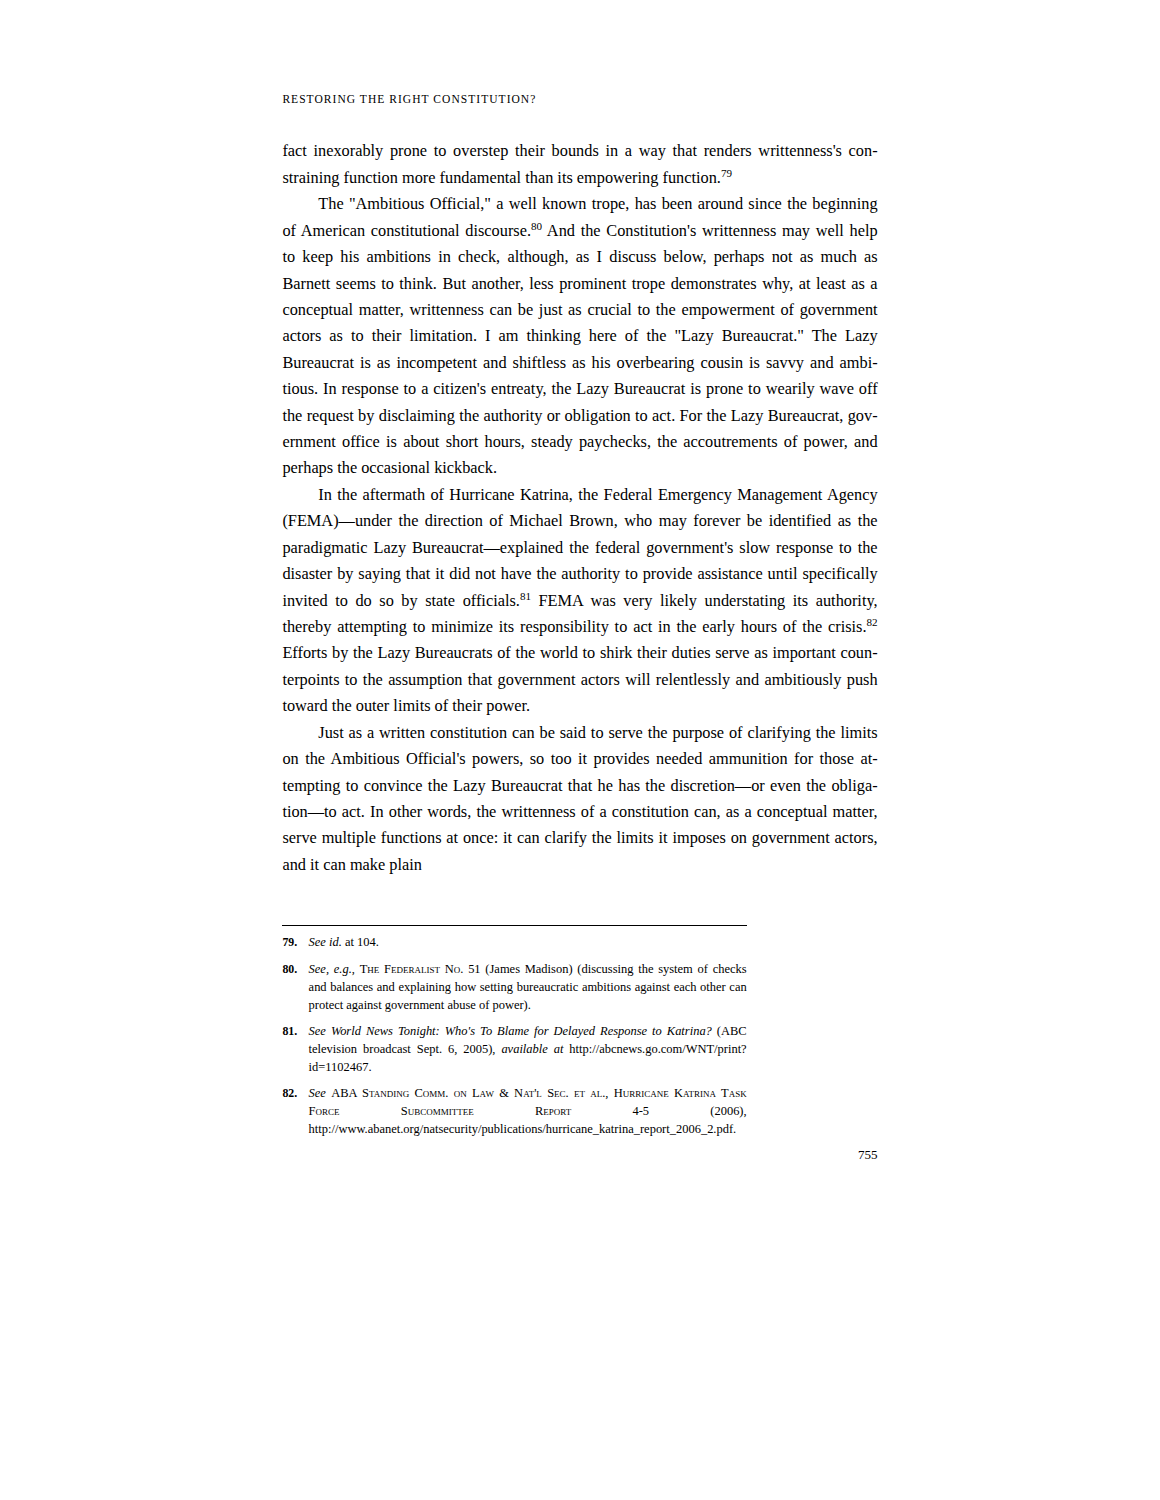Restoring the Right Constitution?
fact inexorably prone to overstep their bounds in a way that renders writtenness's constraining function more fundamental than its empowering function.79
The "Ambitious Official," a well known trope, has been around since the beginning of American constitutional discourse.80 And the Constitution's writtenness may well help to keep his ambitions in check, although, as I discuss below, perhaps not as much as Barnett seems to think. But another, less prominent trope demonstrates why, at least as a conceptual matter, writtenness can be just as crucial to the empowerment of government actors as to their limitation. I am thinking here of the "Lazy Bureaucrat." The Lazy Bureaucrat is as incompetent and shiftless as his overbearing cousin is savvy and ambitious. In response to a citizen's entreaty, the Lazy Bureaucrat is prone to wearily wave off the request by disclaiming the authority or obligation to act. For the Lazy Bureaucrat, government office is about short hours, steady paychecks, the accoutrements of power, and perhaps the occasional kickback.
In the aftermath of Hurricane Katrina, the Federal Emergency Management Agency (FEMA)—under the direction of Michael Brown, who may forever be identified as the paradigmatic Lazy Bureaucrat—explained the federal government's slow response to the disaster by saying that it did not have the authority to provide assistance until specifically invited to do so by state officials.81 FEMA was very likely understating its authority, thereby attempting to minimize its responsibility to act in the early hours of the crisis.82 Efforts by the Lazy Bureaucrats of the world to shirk their duties serve as important counterpoints to the assumption that government actors will relentlessly and ambitiously push toward the outer limits of their power.
Just as a written constitution can be said to serve the purpose of clarifying the limits on the Ambitious Official's powers, so too it provides needed ammunition for those attempting to convince the Lazy Bureaucrat that he has the discretion—or even the obligation—to act. In other words, the writtenness of a constitution can, as a conceptual matter, serve multiple functions at once: it can clarify the limits it imposes on government actors, and it can make plain
See id. at 104.
See, e.g., The Federalist No. 51 (James Madison) (discussing the system of checks and balances and explaining how setting bureaucratic ambitions against each other can protect against government abuse of power).
See World News Tonight: Who's To Blame for Delayed Response to Katrina? (ABC television broadcast Sept. 6, 2005), available at http://abcnews.go.com/WNT/print?id=1102467.
See ABA Standing Comm. on Law & Nat'l Sec. et al., Hurricane Katrina Task Force Subcommittee Report 4-5 (2006), http://www.abanet.org/natsecurity/publications/hurricane_katrina_report_2006_2.pdf.
755